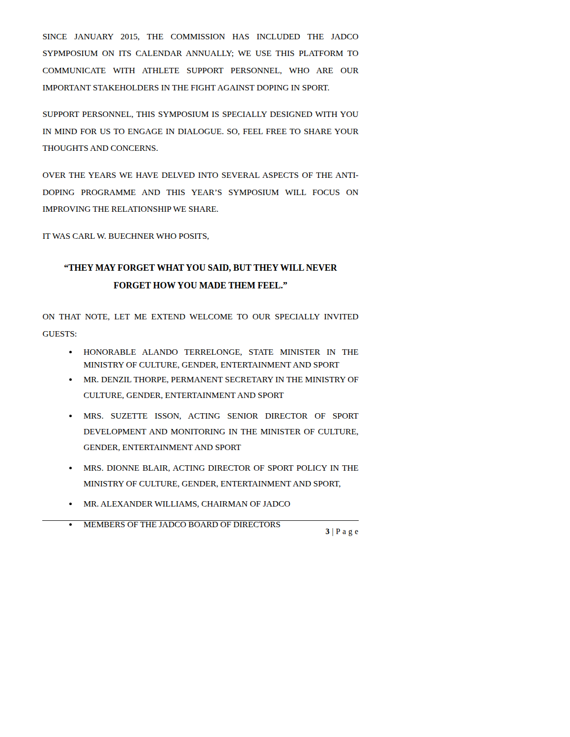SINCE JANUARY 2015, THE COMMISSION HAS INCLUDED THE JADCO SYPMPOSIUM ON ITS CALENDAR ANNUALLY; WE USE THIS PLATFORM TO COMMUNICATE WITH ATHLETE SUPPORT PERSONNEL, WHO ARE OUR IMPORTANT STAKEHOLDERS IN THE FIGHT AGAINST DOPING IN SPORT.
SUPPORT PERSONNEL, THIS SYMPOSIUM IS SPECIALLY DESIGNED WITH YOU IN MIND FOR US TO ENGAGE IN DIALOGUE. SO, FEEL FREE TO SHARE YOUR THOUGHTS AND CONCERNS.
OVER THE YEARS WE HAVE DELVED INTO SEVERAL ASPECTS OF THE ANTI-DOPING PROGRAMME AND THIS YEAR’S SYMPOSIUM WILL FOCUS ON IMPROVING THE RELATIONSHIP WE SHARE.
IT WAS CARL W. BUECHNER WHO POSITS,
“THEY MAY FORGET WHAT YOU SAID, BUT THEY WILL NEVER FORGET HOW YOU MADE THEM FEEL.”
ON THAT NOTE, LET ME EXTEND WELCOME TO OUR SPECIALLY INVITED GUESTS:
HONORABLE ALANDO TERRELONGE, STATE MINISTER IN THE MINISTRY OF CULTURE, GENDER, ENTERTAINMENT AND SPORT
MR. DENZIL THORPE, PERMANENT SECRETARY IN THE MINISTRY OF CULTURE, GENDER, ENTERTAINMENT AND SPORT
MRS. SUZETTE ISSON, ACTING SENIOR DIRECTOR OF SPORT DEVELOPMENT AND MONITORING IN THE MINISTER OF CULTURE, GENDER, ENTERTAINMENT AND SPORT
MRS. DIONNE BLAIR, ACTING DIRECTOR OF SPORT POLICY IN THE MINISTRY OF CULTURE, GENDER, ENTERTAINMENT AND SPORT,
MR. ALEXANDER WILLIAMS, CHAIRMAN OF JADCO
MEMBERS OF THE JADCO BOARD OF DIRECTORS
3 | P a g e